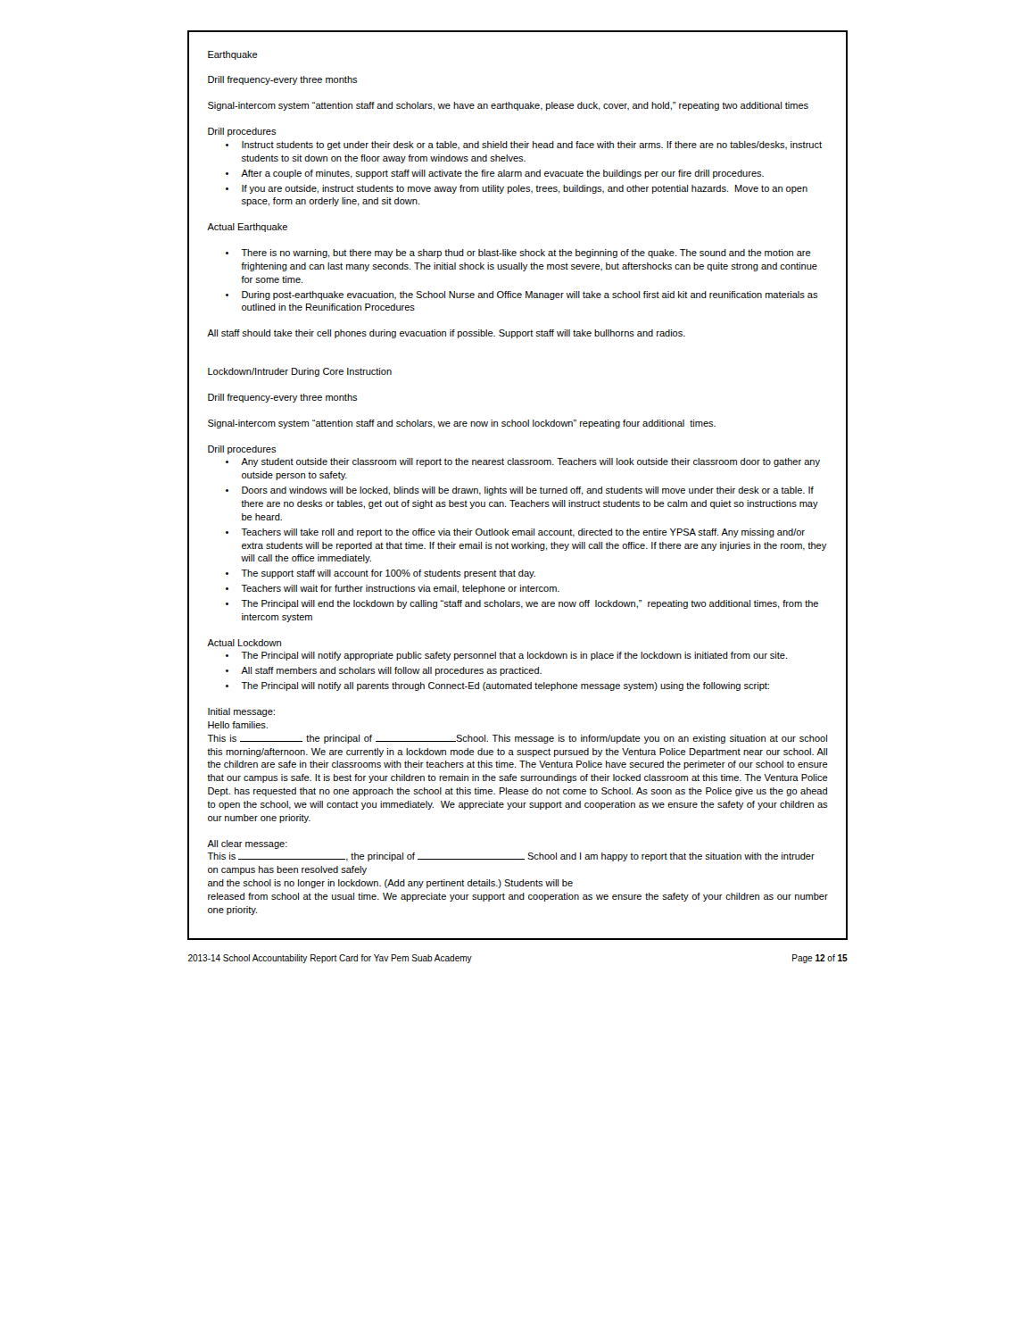Earthquake
Drill frequency-every three months
Signal-intercom system “attention staff and scholars, we have an earthquake, please duck, cover, and hold,” repeating two additional times
Drill procedures
Instruct students to get under their desk or a table, and shield their head and face with their arms. If there are no tables/desks, instruct students to sit down on the floor away from windows and shelves.
After a couple of minutes, support staff will activate the fire alarm and evacuate the buildings per our fire drill procedures.
If you are outside, instruct students to move away from utility poles, trees, buildings, and other potential hazards. Move to an open space, form an orderly line, and sit down.
Actual Earthquake
There is no warning, but there may be a sharp thud or blast-like shock at the beginning of the quake. The sound and the motion are frightening and can last many seconds. The initial shock is usually the most severe, but aftershocks can be quite strong and continue for some time.
During post-earthquake evacuation, the School Nurse and Office Manager will take a school first aid kit and reunification materials as outlined in the Reunification Procedures
All staff should take their cell phones during evacuation if possible. Support staff will take bullhorns and radios.
Lockdown/Intruder During Core Instruction
Drill frequency-every three months
Signal-intercom system “attention staff and scholars, we are now in school lockdown” repeating four additional times.
Drill procedures
Any student outside their classroom will report to the nearest classroom. Teachers will look outside their classroom door to gather any outside person to safety.
Doors and windows will be locked, blinds will be drawn, lights will be turned off, and students will move under their desk or a table. If there are no desks or tables, get out of sight as best you can. Teachers will instruct students to be calm and quiet so instructions may be heard.
Teachers will take roll and report to the office via their Outlook email account, directed to the entire YPSA staff. Any missing and/or extra students will be reported at that time. If their email is not working, they will call the office. If there are any injuries in the room, they will call the office immediately.
The support staff will account for 100% of students present that day.
Teachers will wait for further instructions via email, telephone or intercom.
The Principal will end the lockdown by calling “staff and scholars, we are now off lockdown,” repeating two additional times, from the intercom system
Actual Lockdown
The Principal will notify appropriate public safety personnel that a lockdown is in place if the lockdown is initiated from our site.
All staff members and scholars will follow all procedures as practiced.
The Principal will notify all parents through Connect-Ed (automated telephone message system) using the following script:
Initial message:
Hello families.
This is the principal of School. This message is to inform/update you on an existing situation at our school this morning/afternoon. We are currently in a lockdown mode due to a suspect pursued by the Ventura Police Department near our school. All the children are safe in their classrooms with their teachers at this time. The Ventura Police have secured the perimeter of our school to ensure that our campus is safe. It is best for your children to remain in the safe surroundings of their locked classroom at this time. The Ventura Police Dept. has requested that no one approach the school at this time. Please do not come to School. As soon as the Police give us the go ahead to open the school, we will contact you immediately. We appreciate your support and cooperation as we ensure the safety of your children as our number one priority.
All clear message:
This is , the principal of School and I am happy to report that the situation with the intruder on campus has been resolved safely
and the school is no longer in lockdown. (Add any pertinent details.) Students will be
released from school at the usual time. We appreciate your support and cooperation as we ensure the safety of your children as our number one priority.
2013-14 School Accountability Report Card for Yav Pem Suab Academy
Page 12 of 15